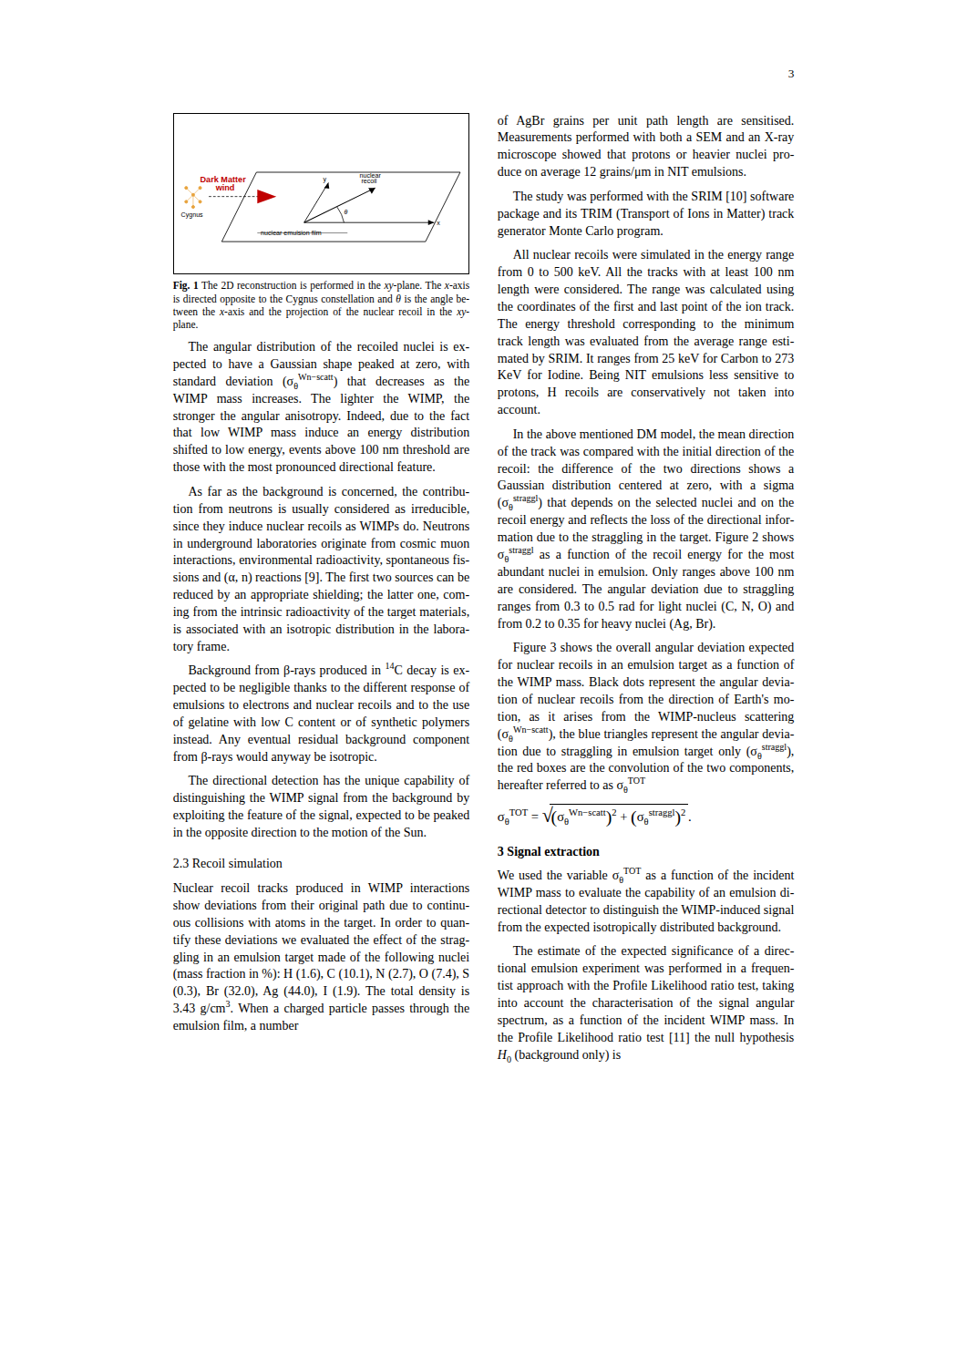3
x y nuclear recoil θ Dark Matter wind Cygnus nuclear emulsion film
Fig. 1 The 2D reconstruction is performed in the xy-plane. The x-axis is directed opposite to the Cygnus constellation and θ is the angle between the x-axis and the projection of the nuclear recoil in the xy-plane.
The angular distribution of the recoiled nuclei is expected to have a Gaussian shape peaked at zero, with standard deviation (σθWn−scatt) that decreases as the WIMP mass increases. The lighter the WIMP, the stronger the angular anisotropy. Indeed, due to the fact that low WIMP mass induce an energy distribution shifted to low energy, events above 100 nm threshold are those with the most pronounced directional feature.
As far as the background is concerned, the contribution from neutrons is usually considered as irreducible, since they induce nuclear recoils as WIMPs do. Neutrons in underground laboratories originate from cosmic muon interactions, environmental radioactivity, spontaneous fissions and (α, n) reactions [9]. The first two sources can be reduced by an appropriate shielding; the latter one, coming from the intrinsic radioactivity of the target materials, is associated with an isotropic distribution in the laboratory frame.
Background from β-rays produced in 14C decay is expected to be negligible thanks to the different response of emulsions to electrons and nuclear recoils and to the use of gelatine with low C content or of synthetic polymers instead. Any eventual residual background component from β-rays would anyway be isotropic.
The directional detection has the unique capability of distinguishing the WIMP signal from the background by exploiting the feature of the signal, expected to be peaked in the opposite direction to the motion of the Sun.
2.3 Recoil simulation
Nuclear recoil tracks produced in WIMP interactions show deviations from their original path due to continuous collisions with atoms in the target. In order to quantify these deviations we evaluated the effect of the straggling in an emulsion target made of the following nuclei (mass fraction in %): H (1.6), C (10.1), N (2.7), O (7.4), S (0.3), Br (32.0), Ag (44.0), I (1.9). The total density is 3.43 g/cm3. When a charged particle passes through the emulsion film, a number
of AgBr grains per unit path length are sensitised. Measurements performed with both a SEM and an X-ray microscope showed that protons or heavier nuclei produce on average 12 grains/μm in NIT emulsions.
The study was performed with the SRIM [10] software package and its TRIM (Transport of Ions in Matter) track generator Monte Carlo program.
All nuclear recoils were simulated in the energy range from 0 to 500 keV. All the tracks with at least 100 nm length were considered. The range was calculated using the coordinates of the first and last point of the ion track. The energy threshold corresponding to the minimum track length was evaluated from the average range estimated by SRIM. It ranges from 25 keV for Carbon to 273 KeV for Iodine. Being NIT emulsions less sensitive to protons, H recoils are conservatively not taken into account.
In the above mentioned DM model, the mean direction of the track was compared with the initial direction of the recoil: the difference of the two directions shows a Gaussian distribution centered at zero, with a sigma (σθstraggl) that depends on the selected nuclei and on the recoil energy and reflects the loss of the directional information due to the straggling in the target. Figure 2 shows σθstraggl as a function of the recoil energy for the most abundant nuclei in emulsion. Only ranges above 100 nm are considered. The angular deviation due to straggling ranges from 0.3 to 0.5 rad for light nuclei (C, N, O) and from 0.2 to 0.35 for heavy nuclei (Ag, Br).
Figure 3 shows the overall angular deviation expected for nuclear recoils in an emulsion target as a function of the WIMP mass. Black dots represent the angular deviation of nuclear recoils from the direction of Earth's motion, as it arises from the WIMP-nucleus scattering (σθWn−scatt), the blue triangles represent the angular deviation due to straggling in emulsion target only (σθstraggl), the red boxes are the convolution of the two components, hereafter referred to as σθTOT
σθTOT = (σθWn−scatt)2 + (σθstraggl)2.
3 Signal extraction
We used the variable σθTOT as a function of the incident WIMP mass to evaluate the capability of an emulsion directional detector to distinguish the WIMP-induced signal from the expected isotropically distributed background.
The estimate of the expected significance of a directional emulsion experiment was performed in a frequentist approach with the Profile Likelihood ratio test, taking into account the characterisation of the signal angular spectrum, as a function of the incident WIMP mass. In the Profile Likelihood ratio test [11] the null hypothesis H0 (background only) is